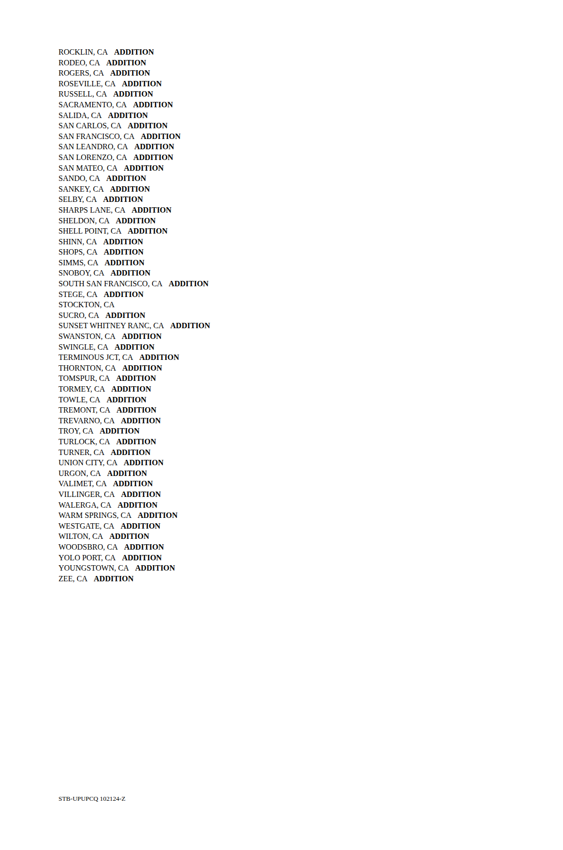ROCKLIN, CA ADDITION
RODEO, CA ADDITION
ROGERS, CA ADDITION
ROSEVILLE, CA ADDITION
RUSSELL, CA ADDITION
SACRAMENTO, CA ADDITION
SALIDA, CA ADDITION
SAN CARLOS, CA ADDITION
SAN FRANCISCO, CA ADDITION
SAN LEANDRO, CA ADDITION
SAN LORENZO, CA ADDITION
SAN MATEO, CA ADDITION
SANDO, CA ADDITION
SANKEY, CA ADDITION
SELBY, CA ADDITION
SHARPS LANE, CA ADDITION
SHELDON, CA ADDITION
SHELL POINT, CA ADDITION
SHINN, CA ADDITION
SHOPS, CA ADDITION
SIMMS, CA ADDITION
SNOBOY, CA ADDITION
SOUTH SAN FRANCISCO, CA ADDITION
STEGE, CA ADDITION
STOCKTON, CA
SUCRO, CA ADDITION
SUNSET WHITNEY RANC, CA ADDITION
SWANSTON, CA ADDITION
SWINGLE, CA ADDITION
TERMINOUS JCT, CA ADDITION
THORNTON, CA ADDITION
TOMSPUR, CA ADDITION
TORMEY, CA ADDITION
TOWLE, CA ADDITION
TREMONT, CA ADDITION
TREVARNO, CA ADDITION
TROY, CA ADDITION
TURLOCK, CA ADDITION
TURNER, CA ADDITION
UNION CITY, CA ADDITION
URGON, CA ADDITION
VALIMET, CA ADDITION
VILLINGER, CA ADDITION
WALERGA, CA ADDITION
WARM SPRINGS, CA ADDITION
WESTGATE, CA ADDITION
WILTON, CA ADDITION
WOODSBRO, CA ADDITION
YOLO PORT, CA ADDITION
YOUNGSTOWN, CA ADDITION
ZEE, CA ADDITION
STB-UPUPCQ 102124-Z